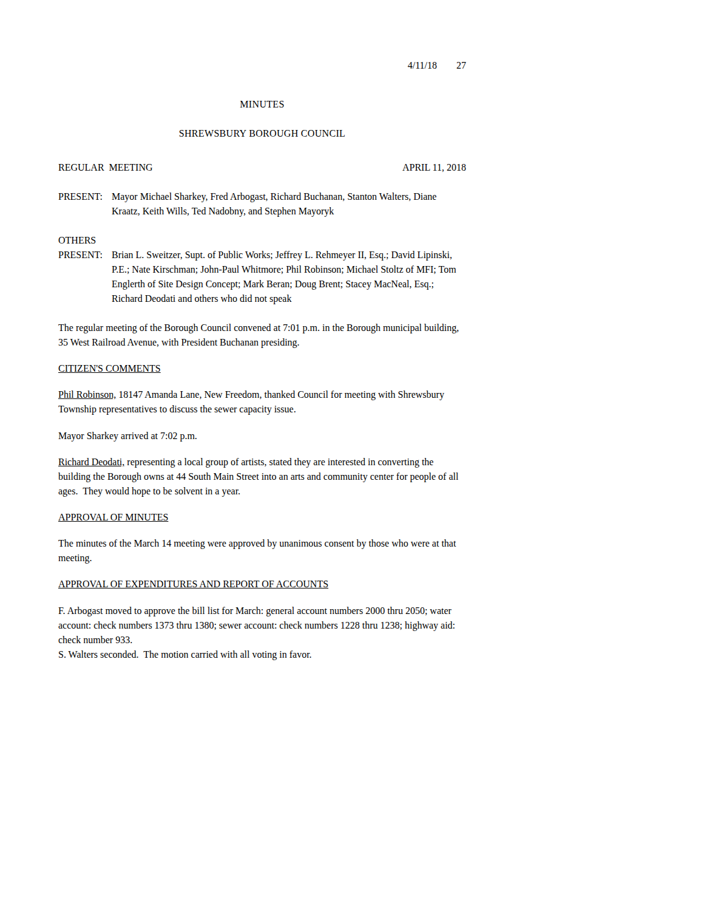4/11/1827
MINUTES
SHREWSBURY BOROUGH COUNCIL
REGULAR MEETING APRIL 11, 2018
| PRESENT: | Mayor Michael Sharkey, Fred Arbogast, Richard Buchanan, Stanton Walters, Diane Kraatz, Keith Wills, Ted Nadobny, and Stephen Mayoryk |
| OTHERS PRESENT: | Brian L. Sweitzer, Supt. of Public Works; Jeffrey L. Rehmeyer II, Esq.; David Lipinski, P.E.; Nate Kirschman; John-Paul Whitmore; Phil Robinson; Michael Stoltz of MFI; Tom Englerth of Site Design Concept; Mark Beran; Doug Brent; Stacey MacNeal, Esq.; Richard Deodati and others who did not speak |
The regular meeting of the Borough Council convened at 7:01 p.m. in the Borough municipal building, 35 West Railroad Avenue, with President Buchanan presiding.
CITIZEN'S COMMENTS
Phil Robinson, 18147 Amanda Lane, New Freedom, thanked Council for meeting with Shrewsbury Township representatives to discuss the sewer capacity issue.
Mayor Sharkey arrived at 7:02 p.m.
Richard Deodati, representing a local group of artists, stated they are interested in converting the building the Borough owns at 44 South Main Street into an arts and community center for people of all ages. They would hope to be solvent in a year.
APPROVAL OF MINUTES
The minutes of the March 14 meeting were approved by unanimous consent by those who were at that meeting.
APPROVAL OF EXPENDITURES AND REPORT OF ACCOUNTS
F. Arbogast moved to approve the bill list for March: general account numbers 2000 thru 2050; water account: check numbers 1373 thru 1380; sewer account: check numbers 1228 thru 1238; highway aid: check number 933.
S. Walters seconded. The motion carried with all voting in favor.